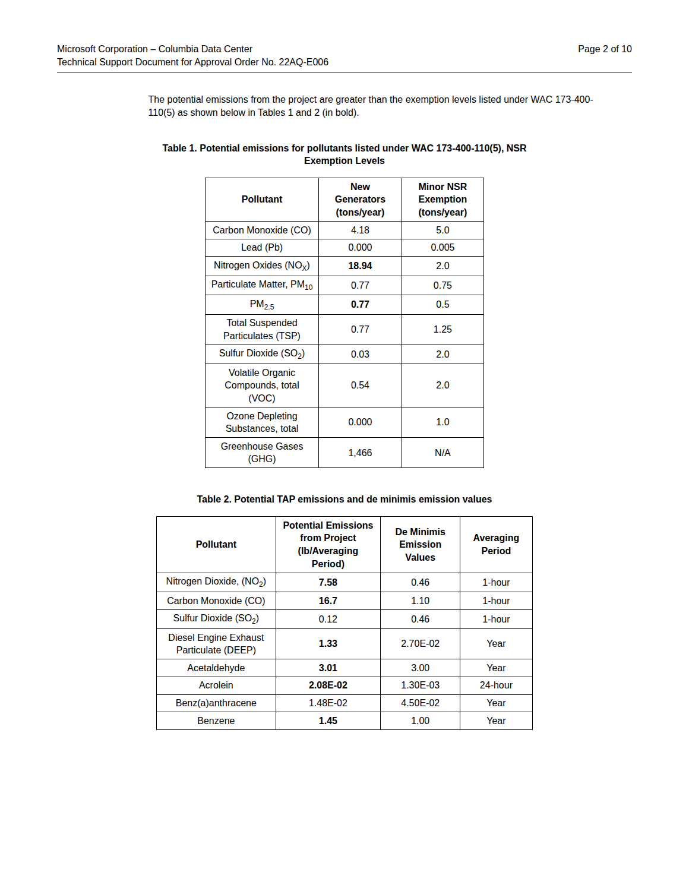Microsoft Corporation – Columbia Data Center
Technical Support Document for Approval Order No. 22AQ-E006
Page 2 of 10
The potential emissions from the project are greater than the exemption levels listed under WAC 173-400-110(5) as shown below in Tables 1 and 2 (in bold).
Table 1. Potential emissions for pollutants listed under WAC 173-400-110(5), NSR Exemption Levels
| Pollutant | New Generators (tons/year) | Minor NSR Exemption (tons/year) |
| --- | --- | --- |
| Carbon Monoxide (CO) | 4.18 | 5.0 |
| Lead (Pb) | 0.000 | 0.005 |
| Nitrogen Oxides (NO X ) | 18.94 | 2.0 |
| Particulate Matter, PM 10 | 0.77 | 0.75 |
| PM 2.5 | 0.77 | 0.5 |
| Total Suspended Particulates (TSP) | 0.77 | 1.25 |
| Sulfur Dioxide (SO 2 ) | 0.03 | 2.0 |
| Volatile Organic Compounds, total (VOC) | 0.54 | 2.0 |
| Ozone Depleting Substances, total | 0.000 | 1.0 |
| Greenhouse Gases (GHG) | 1,466 | N/A |
Table 2. Potential TAP emissions and de minimis emission values
| Pollutant | Potential Emissions from Project (lb/Averaging Period) | De Minimis Emission Values | Averaging Period |
| --- | --- | --- | --- |
| Nitrogen Dioxide, (NO 2 ) | 7.58 | 0.46 | 1-hour |
| Carbon Monoxide (CO) | 16.7 | 1.10 | 1-hour |
| Sulfur Dioxide (SO 2 ) | 0.12 | 0.46 | 1-hour |
| Diesel Engine Exhaust Particulate (DEEP) | 1.33 | 2.70E-02 | Year |
| Acetaldehyde | 3.01 | 3.00 | Year |
| Acrolein | 2.08E-02 | 1.30E-03 | 24-hour |
| Benz(a)anthracene | 1.48E-02 | 4.50E-02 | Year |
| Benzene | 1.45 | 1.00 | Year |